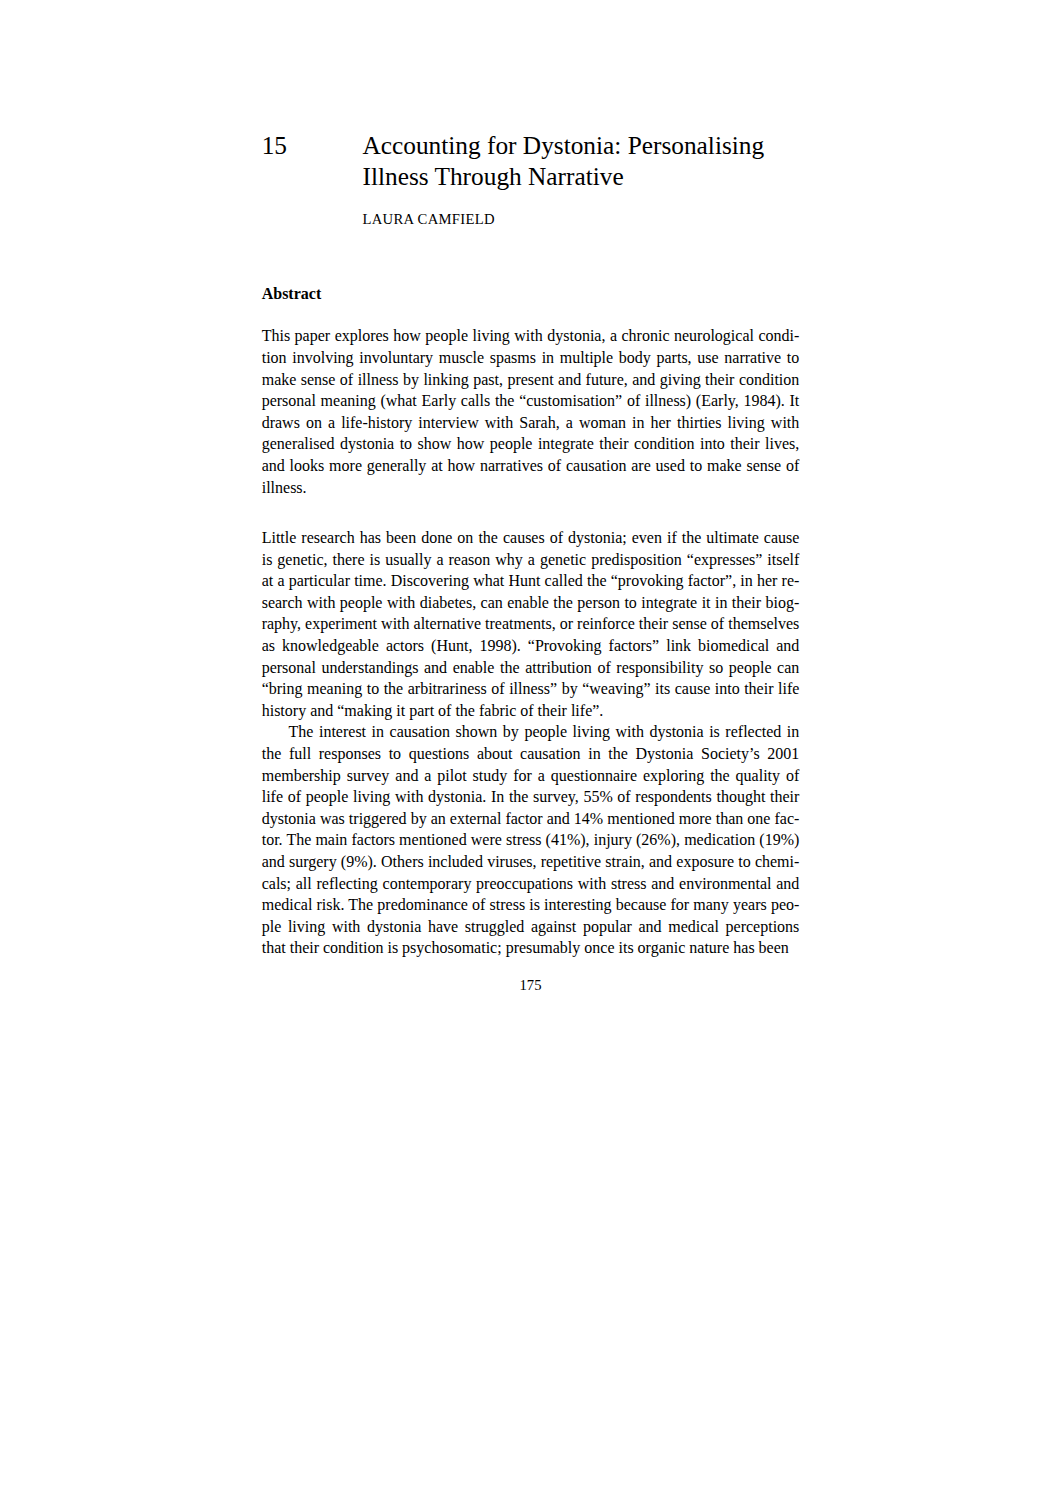15 Accounting for Dystonia: Personalising Illness Through Narrative
LAURA CAMFIELD
Abstract
This paper explores how people living with dystonia, a chronic neurological condition involving involuntary muscle spasms in multiple body parts, use narrative to make sense of illness by linking past, present and future, and giving their condition personal meaning (what Early calls the “customisation” of illness) (Early, 1984). It draws on a life-history interview with Sarah, a woman in her thirties living with generalised dystonia to show how people integrate their condition into their lives, and looks more generally at how narratives of causation are used to make sense of illness.
Little research has been done on the causes of dystonia; even if the ultimate cause is genetic, there is usually a reason why a genetic predisposition “expresses” itself at a particular time. Discovering what Hunt called the “provoking factor”, in her research with people with diabetes, can enable the person to integrate it in their biography, experiment with alternative treatments, or reinforce their sense of themselves as knowledgeable actors (Hunt, 1998). “Provoking factors” link biomedical and personal understandings and enable the attribution of responsibility so people can “bring meaning to the arbitrariness of illness” by “weaving” its cause into their life history and “making it part of the fabric of their life”.
The interest in causation shown by people living with dystonia is reflected in the full responses to questions about causation in the Dystonia Society’s 2001 membership survey and a pilot study for a questionnaire exploring the quality of life of people living with dystonia. In the survey, 55% of respondents thought their dystonia was triggered by an external factor and 14% mentioned more than one factor. The main factors mentioned were stress (41%), injury (26%), medication (19%) and surgery (9%). Others included viruses, repetitive strain, and exposure to chemicals; all reflecting contemporary preoccupations with stress and environmental and medical risk. The predominance of stress is interesting because for many years people living with dystonia have struggled against popular and medical perceptions that their condition is psychosomatic; presumably once its organic nature has been
175